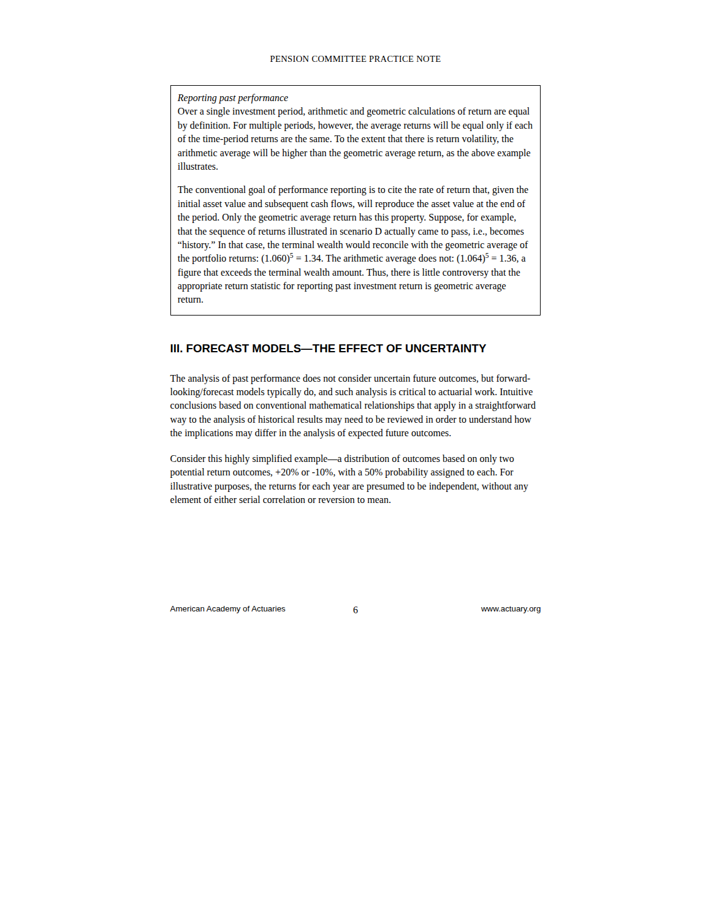PENSION COMMITTEE PRACTICE NOTE
Reporting past performance
Over a single investment period, arithmetic and geometric calculations of return are equal by definition. For multiple periods, however, the average returns will be equal only if each of the time-period returns are the same. To the extent that there is return volatility, the arithmetic average will be higher than the geometric average return, as the above example illustrates.
The conventional goal of performance reporting is to cite the rate of return that, given the initial asset value and subsequent cash flows, will reproduce the asset value at the end of the period. Only the geometric average return has this property. Suppose, for example, that the sequence of returns illustrated in scenario D actually came to pass, i.e., becomes “history.” In that case, the terminal wealth would reconcile with the geometric average of the portfolio returns: (1.060)5 = 1.34. The arithmetic average does not: (1.064)5 = 1.36, a figure that exceeds the terminal wealth amount. Thus, there is little controversy that the appropriate return statistic for reporting past investment return is geometric average return.
III. FORECAST MODELS—THE EFFECT OF UNCERTAINTY
The analysis of past performance does not consider uncertain future outcomes, but forward-looking/forecast models typically do, and such analysis is critical to actuarial work. Intuitive conclusions based on conventional mathematical relationships that apply in a straightforward way to the analysis of historical results may need to be reviewed in order to understand how the implications may differ in the analysis of expected future outcomes.
Consider this highly simplified example—a distribution of outcomes based on only two potential return outcomes, +20% or -10%, with a 50% probability assigned to each. For illustrative purposes, the returns for each year are presumed to be independent, without any element of either serial correlation or reversion to mean.
American Academy of Actuaries 6 www.actuary.org